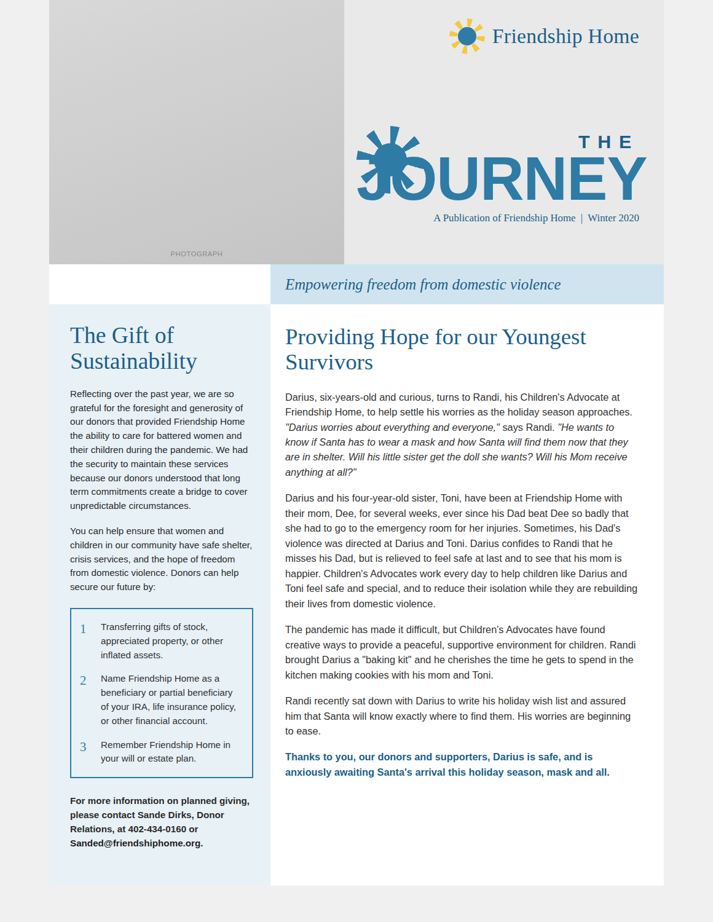Photograph
Friendship Home
THE
JOURNEY
A Publication of Friendship Home | Winter 2020
Empowering freedom from domestic violence
The Gift of Sustainability
Reflecting over the past year, we are so grateful for the foresight and generosity of our donors that provided Friendship Home the ability to care for battered women and their children during the pandemic. We had the security to maintain these services because our donors understood that long term commitments create a bridge to cover unpredictable circumstances.
You can help ensure that women and children in our community have safe shelter, crisis services, and the hope of freedom from domestic violence. Donors can help secure our future by:
Transferring gifts of stock, appreciated property, or other inflated assets.
Name Friendship Home as a beneficiary or partial beneficiary of your IRA, life insurance policy, or other financial account.
Remember Friendship Home in your will or estate plan.
For more information on planned giving, please contact Sande Dirks, Donor Relations, at 402-434-0160 or Sanded@friendshiphome.org.
Providing Hope for our Youngest Survivors
Darius, six-years-old and curious, turns to Randi, his Children's Advocate at Friendship Home, to help settle his worries as the holiday season approaches. "Darius worries about everything and everyone," says Randi. "He wants to know if Santa has to wear a mask and how Santa will find them now that they are in shelter. Will his little sister get the doll she wants? Will his Mom receive anything at all?"
Darius and his four-year-old sister, Toni, have been at Friendship Home with their mom, Dee, for several weeks, ever since his Dad beat Dee so badly that she had to go to the emergency room for her injuries. Sometimes, his Dad's violence was directed at Darius and Toni. Darius confides to Randi that he misses his Dad, but is relieved to feel safe at last and to see that his mom is happier. Children's Advocates work every day to help children like Darius and Toni feel safe and special, and to reduce their isolation while they are rebuilding their lives from domestic violence.
The pandemic has made it difficult, but Children's Advocates have found creative ways to provide a peaceful, supportive environment for children. Randi brought Darius a "baking kit" and he cherishes the time he gets to spend in the kitchen making cookies with his mom and Toni.
Randi recently sat down with Darius to write his holiday wish list and assured him that Santa will know exactly where to find them. His worries are beginning to ease.
Thanks to you, our donors and supporters, Darius is safe, and is anxiously awaiting Santa's arrival this holiday season, mask and all.